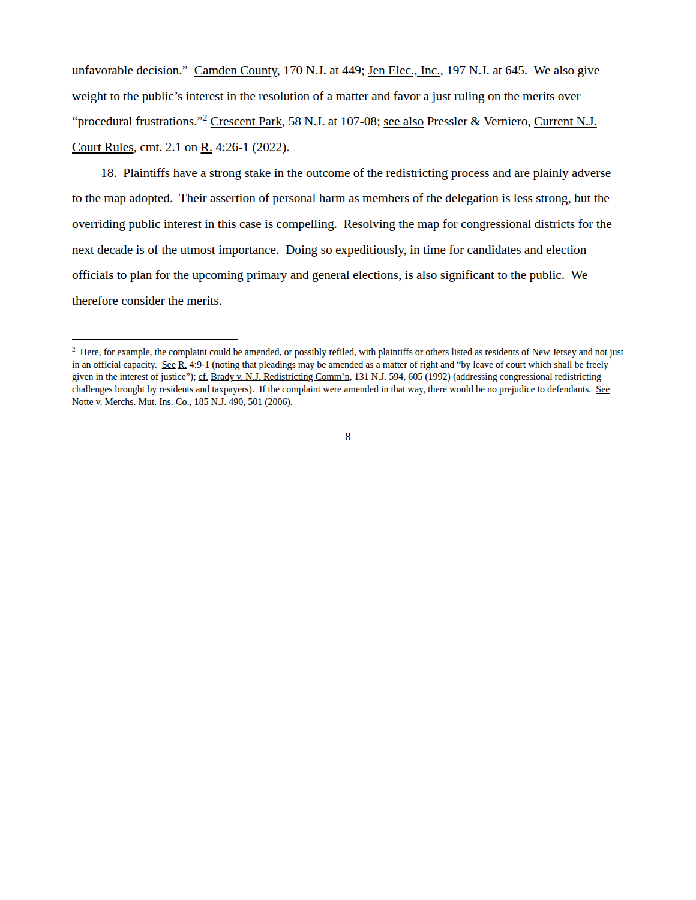unfavorable decision.” Camden County, 170 N.J. at 449; Jen Elec., Inc., 197 N.J. at 645. We also give weight to the public’s interest in the resolution of a matter and favor a just ruling on the merits over “procedural frustrations.”2 Crescent Park, 58 N.J. at 107-08; see also Pressler & Verniero, Current N.J. Court Rules, cmt. 2.1 on R. 4:26-1 (2022).
18. Plaintiffs have a strong stake in the outcome of the redistricting process and are plainly adverse to the map adopted. Their assertion of personal harm as members of the delegation is less strong, but the overriding public interest in this case is compelling. Resolving the map for congressional districts for the next decade is of the utmost importance. Doing so expeditiously, in time for candidates and election officials to plan for the upcoming primary and general elections, is also significant to the public. We therefore consider the merits.
2 Here, for example, the complaint could be amended, or possibly refiled, with plaintiffs or others listed as residents of New Jersey and not just in an official capacity. See R. 4:9-1 (noting that pleadings may be amended as a matter of right and “by leave of court which shall be freely given in the interest of justice”); cf. Brady v. N.J. Redistricting Comm’n, 131 N.J. 594, 605 (1992) (addressing congressional redistricting challenges brought by residents and taxpayers). If the complaint were amended in that way, there would be no prejudice to defendants. See Notte v. Merchs. Mut. Ins. Co., 185 N.J. 490, 501 (2006).
8